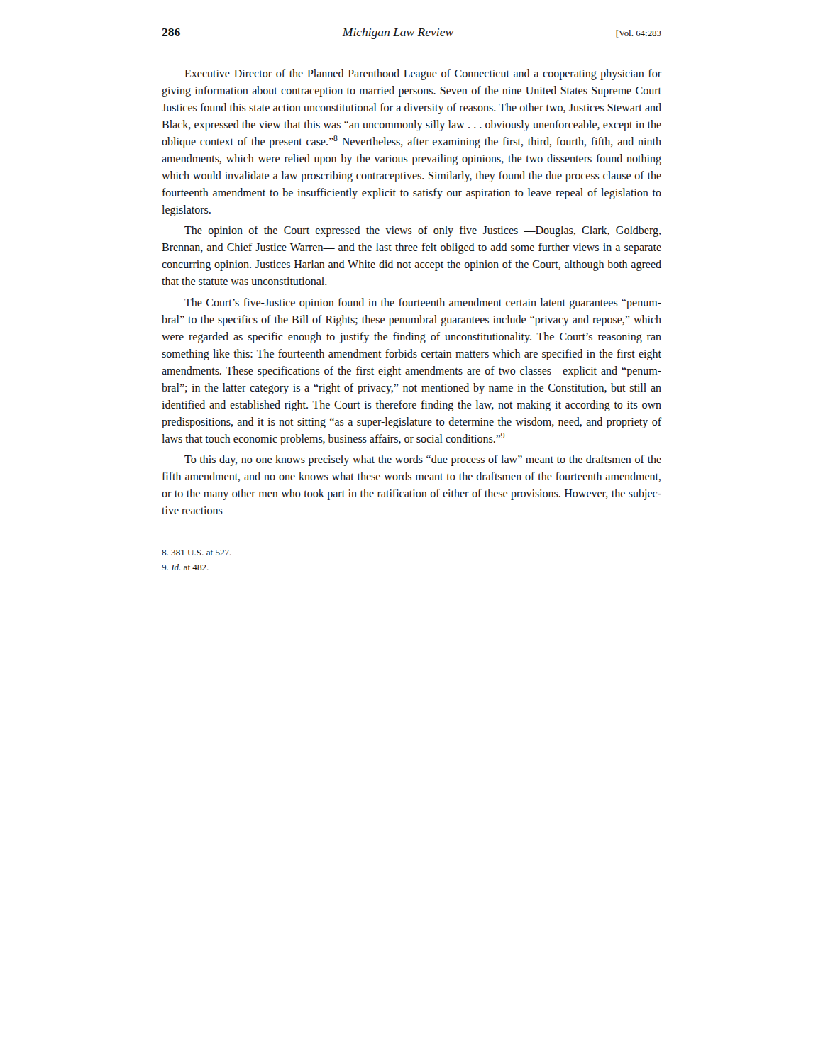286 Michigan Law Review [Vol. 64:283
Executive Director of the Planned Parenthood League of Connecticut and a cooperating physician for giving information about contraception to married persons. Seven of the nine United States Supreme Court Justices found this state action unconstitutional for a diversity of reasons. The other two, Justices Stewart and Black, expressed the view that this was “an uncommonly silly law . . . obviously unenforceable, except in the oblique context of the present case.”8 Nevertheless, after examining the first, third, fourth, fifth, and ninth amendments, which were relied upon by the various prevailing opinions, the two dissenters found nothing which would invalidate a law proscribing contraceptives. Similarly, they found the due process clause of the fourteenth amendment to be insufficiently explicit to satisfy our aspiration to leave repeal of legislation to legislators.
The opinion of the Court expressed the views of only five Justices —Douglas, Clark, Goldberg, Brennan, and Chief Justice Warren— and the last three felt obliged to add some further views in a separate concurring opinion. Justices Harlan and White did not accept the opinion of the Court, although both agreed that the statute was unconstitutional.
The Court’s five-Justice opinion found in the fourteenth amendment certain latent guarantees “penumbral” to the specifics of the Bill of Rights; these penumbral guarantees include “privacy and repose,” which were regarded as specific enough to justify the finding of unconstitutionality. The Court’s reasoning ran something like this: The fourteenth amendment forbids certain matters which are specified in the first eight amendments. These specifications of the first eight amendments are of two classes—explicit and “penumbral”; in the latter category is a “right of privacy,” not mentioned by name in the Constitution, but still an identified and established right. The Court is therefore finding the law, not making it according to its own predispositions, and it is not sitting “as a super-legislature to determine the wisdom, need, and propriety of laws that touch economic problems, business affairs, or social conditions.”9
To this day, no one knows precisely what the words “due process of law” meant to the draftsmen of the fifth amendment, and no one knows what these words meant to the draftsmen of the fourteenth amendment, or to the many other men who took part in the ratification of either of these provisions. However, the subjective reactions
8. 381 U.S. at 527.
9. Id. at 482.